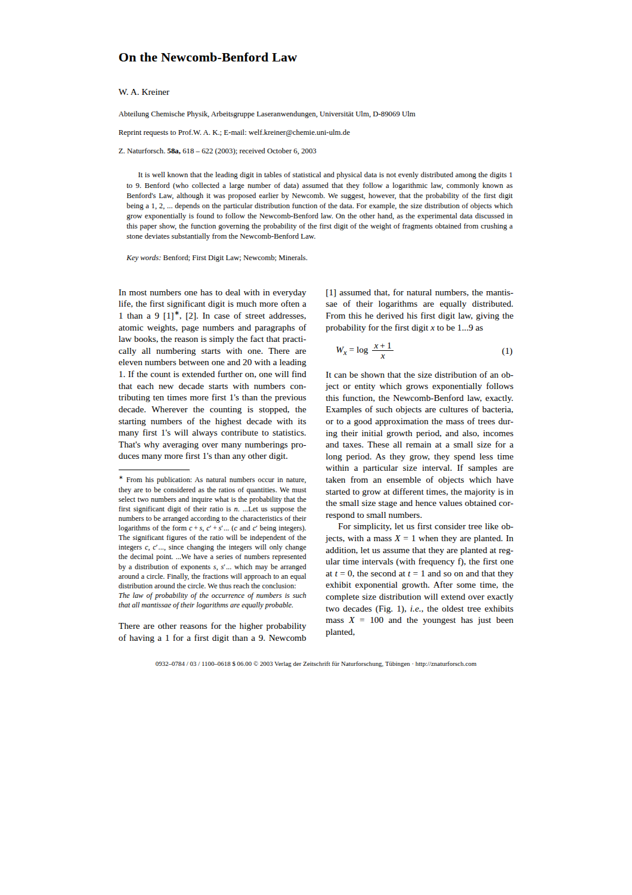On the Newcomb-Benford Law
W. A. Kreiner
Abteilung Chemische Physik, Arbeitsgruppe Laseranwendungen, Universität Ulm, D-89069 Ulm
Reprint requests to Prof.W. A. K.; E-mail: welf.kreiner@chemie.uni-ulm.de
Z. Naturforsch. 58a, 618 – 622 (2003); received October 6, 2003
It is well known that the leading digit in tables of statistical and physical data is not evenly distributed among the digits 1 to 9. Benford (who collected a large number of data) assumed that they follow a logarithmic law, commonly known as Benford's Law, although it was proposed earlier by Newcomb. We suggest, however, that the probability of the first digit being a 1, 2, ... depends on the particular distribution function of the data. For example, the size distribution of objects which grow exponentially is found to follow the Newcomb-Benford law. On the other hand, as the experimental data discussed in this paper show, the function governing the probability of the first digit of the weight of fragments obtained from crushing a stone deviates substantially from the Newcomb-Benford Law.
Key words: Benford; First Digit Law; Newcomb; Minerals.
In most numbers one has to deal with in everyday life, the first significant digit is much more often a 1 than a 9 [1]∗, [2]. In case of street addresses, atomic weights, page numbers and paragraphs of law books, the reason is simply the fact that practically all numbering starts with one. There are eleven numbers between one and 20 with a leading 1. If the count is extended further on, one will find that each new decade starts with numbers contributing ten times more first 1's than the previous decade. Wherever the counting is stopped, the starting numbers of the highest decade with its many first 1's will always contribute to statistics. That's why averaging over many numberings produces many more first 1's than any other digit.
∗ From his publication: As natural numbers occur in nature, they are to be considered as the ratios of quantities. We must select two numbers and inquire what is the probability that the first significant digit of their ratio is n. ...Let us suppose the numbers to be arranged according to the characteristics of their logarithms of the form c + s, c′ + s′ ... (c and c′ being integers). The significant figures of the ratio will be independent of the integers c, c′ ..., since changing the integers will only change the decimal point. ...We have a series of numbers represented by a distribution of exponents s, s′ ... which may be arranged around a circle. Finally, the fractions will approach to an equal distribution around the circle. We thus reach the conclusion:
The law of probability of the occurrence of numbers is such that all mantissae of their logarithms are equally probable.
There are other reasons for the higher probability of having a 1 for a first digit than a 9. Newcomb [1] assumed that, for natural numbers, the mantissae of their logarithms are equally distributed. From this he derived his first digit law, giving the probability for the first digit x to be 1...9 as
Wx = log x + 1 x (1)
It can be shown that the size distribution of an object or entity which grows exponentially follows this function, the Newcomb-Benford law, exactly. Examples of such objects are cultures of bacteria, or to a good approximation the mass of trees during their initial growth period, and also, incomes and taxes. These all remain at a small size for a long period. As they grow, they spend less time within a particular size interval. If samples are taken from an ensemble of objects which have started to grow at different times, the majority is in the small size stage and hence values obtained correspond to small numbers.
For simplicity, let us first consider tree like objects, with a mass X = 1 when they are planted. In addition, let us assume that they are planted at regular time intervals (with frequency f), the first one at t = 0, the second at t = 1 and so on and that they exhibit exponential growth. After some time, the complete size distribution will extend over exactly two decades (Fig. 1), i.e., the oldest tree exhibits mass X = 100 and the youngest has just been planted,
0932–0784 / 03 / 1100–0618 $ 06.00 © 2003 Verlag der Zeitschrift für Naturforschung, Tübingen · http://znaturforsch.com